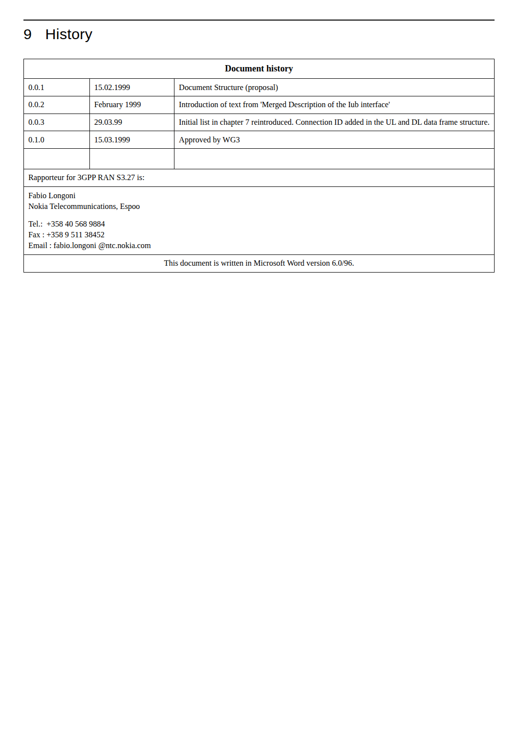9 History
| Document history |
| --- |
| 0.0.1 | 15.02.1999 | Document Structure (proposal) |
| 0.0.2 | February 1999 | Introduction of text from 'Merged Description of the Iub interface' |
| 0.0.3 | 29.03.99 | Initial list in chapter 7 reintroduced. Connection ID added in the UL and DL data frame structure. |
| 0.1.0 | 15.03.1999 | Approved by WG3 |
| Rapporteur for 3GPP RAN S3.27 is: |
| Fabio Longoni Nokia Telecommunications, Espoo Tel.: +358 40 568 9884 Fax : +358 9 511 38452 Email : fabio.longoni @ntc.nokia.com |
| This document is written in Microsoft Word version 6.0/96. |